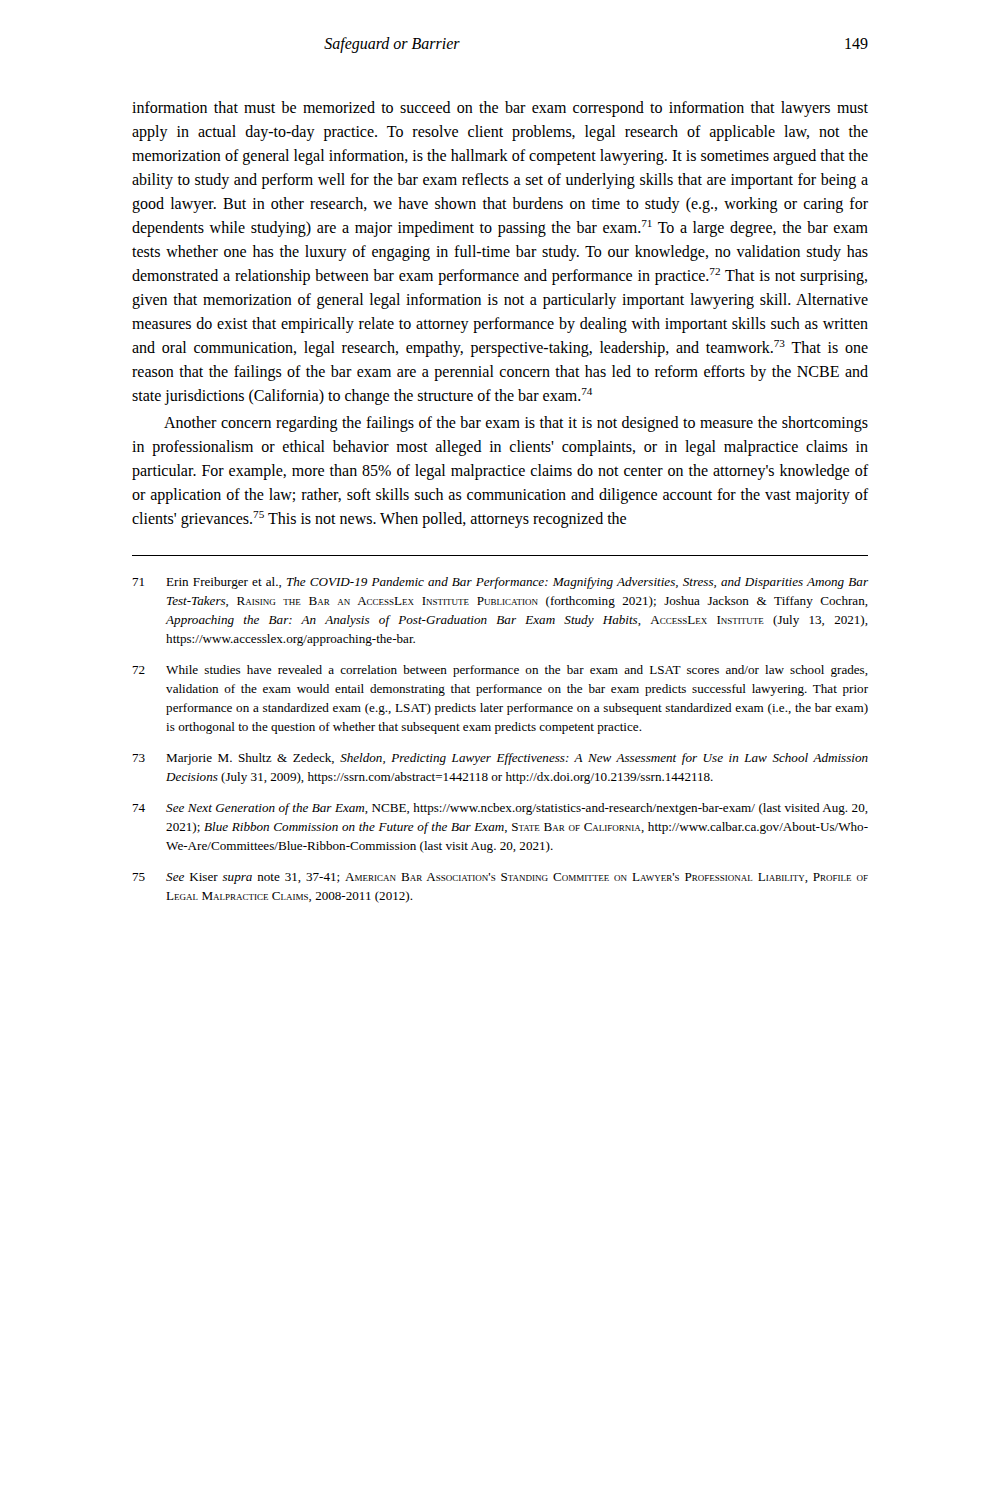Safeguard or Barrier 149
information that must be memorized to succeed on the bar exam correspond to information that lawyers must apply in actual day-to-day practice. To resolve client problems, legal research of applicable law, not the memorization of general legal information, is the hallmark of competent lawyering. It is sometimes argued that the ability to study and perform well for the bar exam reflects a set of underlying skills that are important for being a good lawyer. But in other research, we have shown that burdens on time to study (e.g., working or caring for dependents while studying) are a major impediment to passing the bar exam.71 To a large degree, the bar exam tests whether one has the luxury of engaging in full-time bar study. To our knowledge, no validation study has demonstrated a relationship between bar exam performance and performance in practice.72 That is not surprising, given that memorization of general legal information is not a particularly important lawyering skill. Alternative measures do exist that empirically relate to attorney performance by dealing with important skills such as written and oral communication, legal research, empathy, perspective-taking, leadership, and teamwork.73 That is one reason that the failings of the bar exam are a perennial concern that has led to reform efforts by the NCBE and state jurisdictions (California) to change the structure of the bar exam.74
Another concern regarding the failings of the bar exam is that it is not designed to measure the shortcomings in professionalism or ethical behavior most alleged in clients' complaints, or in legal malpractice claims in particular. For example, more than 85% of legal malpractice claims do not center on the attorney's knowledge of or application of the law; rather, soft skills such as communication and diligence account for the vast majority of clients' grievances.75 This is not news. When polled, attorneys recognized the
71 Erin Freiburger et al., The COVID-19 Pandemic and Bar Performance: Magnifying Adversities, Stress, and Disparities Among Bar Test-Takers, Raising the Bar an AccessLex Institute Publication (forthcoming 2021); Joshua Jackson & Tiffany Cochran, Approaching the Bar: An Analysis of Post-Graduation Bar Exam Study Habits, AccessLex Institute (July 13, 2021), https://www.accesslex.org/approaching-the-bar.
72 While studies have revealed a correlation between performance on the bar exam and LSAT scores and/or law school grades, validation of the exam would entail demonstrating that performance on the bar exam predicts successful lawyering. That prior performance on a standardized exam (e.g., LSAT) predicts later performance on a subsequent standardized exam (i.e., the bar exam) is orthogonal to the question of whether that subsequent exam predicts competent practice.
73 Marjorie M. Shultz & Zedeck, Sheldon, Predicting Lawyer Effectiveness: A New Assessment for Use in Law School Admission Decisions (July 31, 2009), https://ssrn.com/abstract=1442118 or http://dx.doi.org/10.2139/ssrn.1442118.
74 See Next Generation of the Bar Exam, NCBE, https://www.ncbex.org/statistics-and-research/nextgen-bar-exam/ (last visited Aug. 20, 2021); Blue Ribbon Commission on the Future of the Bar Exam, State Bar of California, http://www.calbar.ca.gov/About-Us/Who-We-Are/Committees/Blue-Ribbon-Commission (last visit Aug. 20, 2021).
75 See Kiser supra note 31, 37-41; American Bar Association's Standing Committee on Lawyer's Professional Liability, Profile of Legal Malpractice Claims, 2008-2011 (2012).